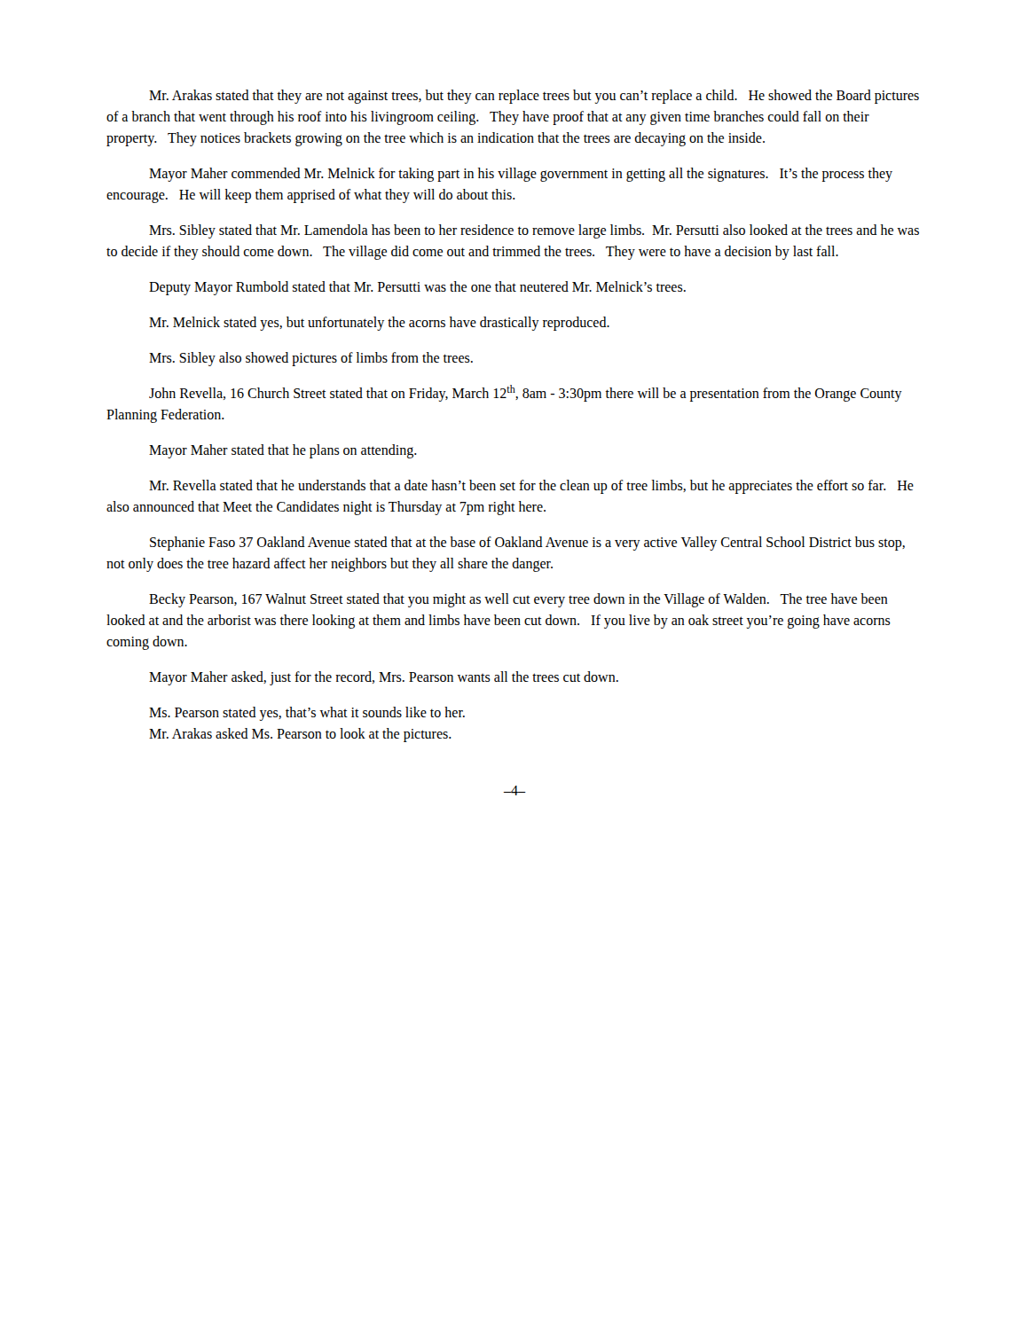Mr. Arakas stated that they are not against trees, but they can replace trees but you can’t replace a child. He showed the Board pictures of a branch that went through his roof into his livingroom ceiling. They have proof that at any given time branches could fall on their property. They notices brackets growing on the tree which is an indication that the trees are decaying on the inside.
Mayor Maher commended Mr. Melnick for taking part in his village government in getting all the signatures. It’s the process they encourage. He will keep them apprised of what they will do about this.
Mrs. Sibley stated that Mr. Lamendola has been to her residence to remove large limbs. Mr. Persutti also looked at the trees and he was to decide if they should come down. The village did come out and trimmed the trees. They were to have a decision by last fall.
Deputy Mayor Rumbold stated that Mr. Persutti was the one that neutered Mr. Melnick’s trees.
Mr. Melnick stated yes, but unfortunately the acorns have drastically reproduced.
Mrs. Sibley also showed pictures of limbs from the trees.
John Revella, 16 Church Street stated that on Friday, March 12th, 8am - 3:30pm there will be a presentation from the Orange County Planning Federation.
Mayor Maher stated that he plans on attending.
Mr. Revella stated that he understands that a date hasn’t been set for the clean up of tree limbs, but he appreciates the effort so far. He also announced that Meet the Candidates night is Thursday at 7pm right here.
Stephanie Faso 37 Oakland Avenue stated that at the base of Oakland Avenue is a very active Valley Central School District bus stop, not only does the tree hazard affect her neighbors but they all share the danger.
Becky Pearson, 167 Walnut Street stated that you might as well cut every tree down in the Village of Walden. The tree have been looked at and the arborist was there looking at them and limbs have been cut down. If you live by an oak street you’re going have acorns coming down.
Mayor Maher asked, just for the record, Mrs. Pearson wants all the trees cut down.
Ms. Pearson stated yes, that’s what it sounds like to her.
Mr. Arakas asked Ms. Pearson to look at the pictures.
–4–